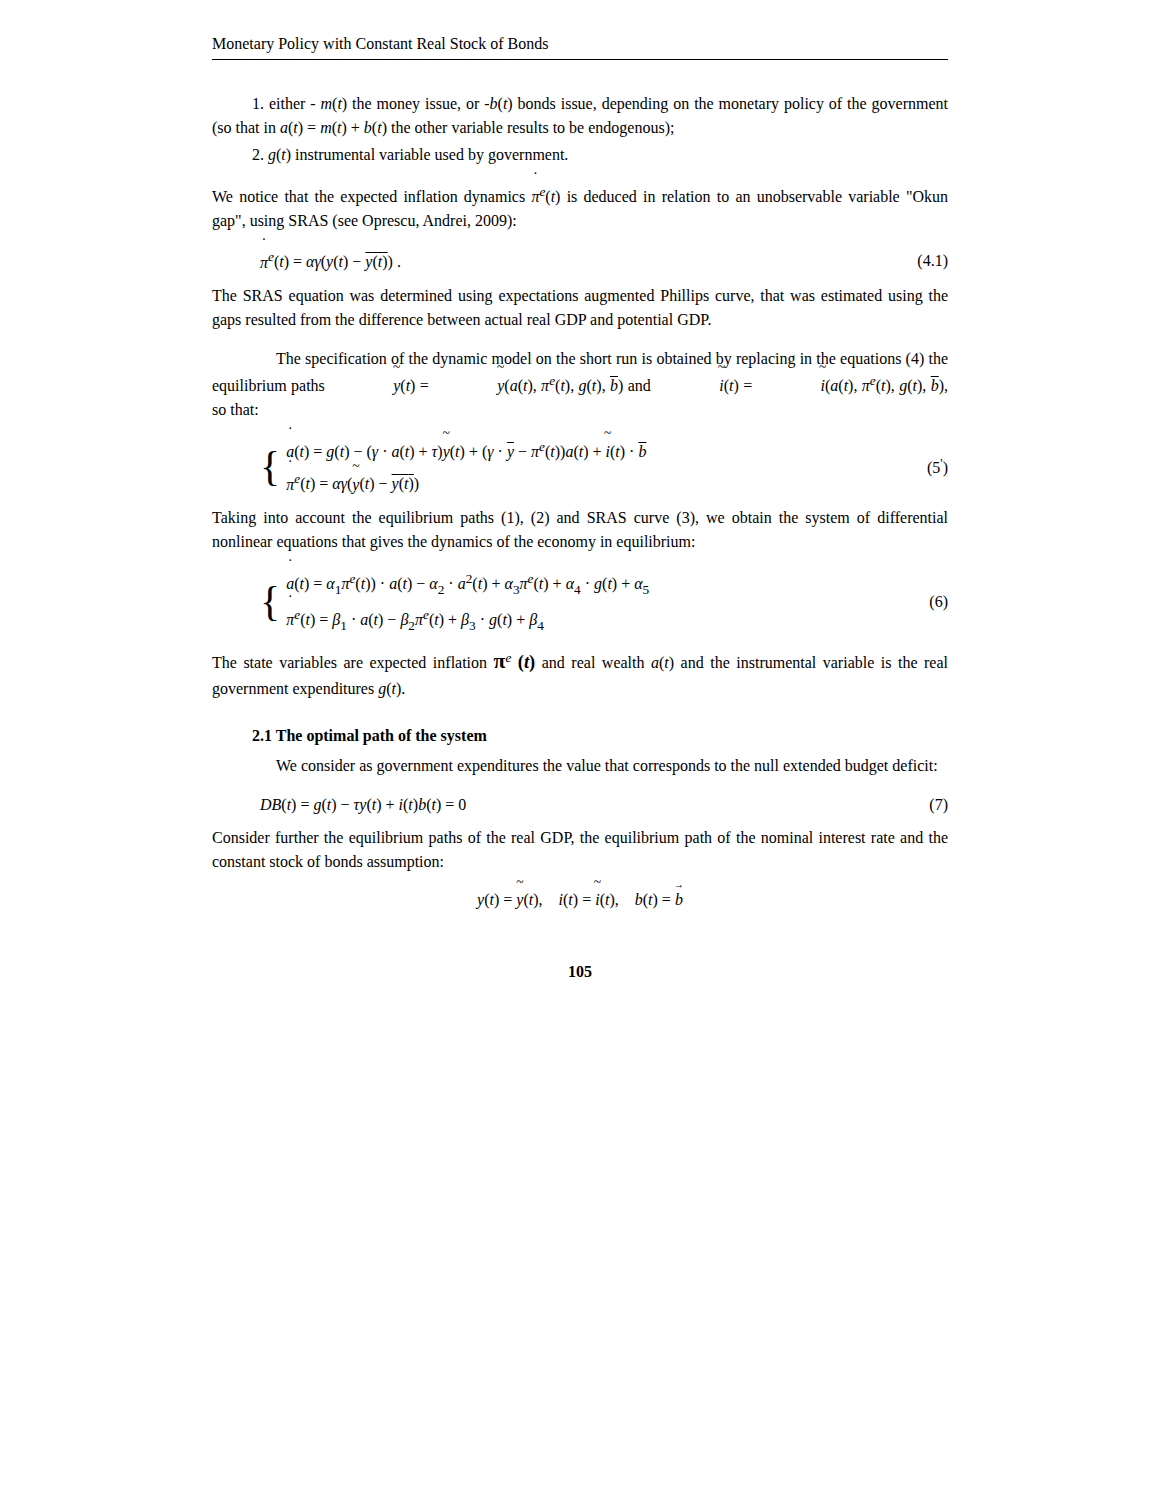Monetary Policy with Constant Real Stock of Bonds
1. either - m(t) the money issue, or -b(t) bonds issue, depending on the monetary policy of the government (so that in a(t) = m(t) + b(t) the other variable results to be endogenous);
2. g(t) instrumental variable used by government.
We notice that the expected inflation dynamics πe(t) is deduced in relation to an unobservable variable "Okun gap", using SRAS (see Oprescu, Andrei, 2009):
πe(t) = αγ(y(t) − y(t)) .
(4.1)
The SRAS equation was determined using expectations augmented Phillips curve, that was estimated using the gaps resulted from the difference between actual real GDP and potential GDP.
The specification of the dynamic model on the short run is obtained by replacing in the equations (4) the equilibrium paths y(t) = y(a(t), πe(t), g(t), b) and i(t) = i(a(t), πe(t), g(t), b), so that:
{ a(t) = g(t) − (γ · a(t) + τ)y(t) + (γ · y − πe(t))a(t) + i(t) · b πe(t) = αγ(y(t) − y(t))
(5')
Taking into account the equilibrium paths (1), (2) and SRAS curve (3), we obtain the system of differential nonlinear equations that gives the dynamics of the economy in equilibrium:
{ a(t) = α1πe(t)) · a(t) − α2 · a2(t) + α3πe(t) + α4 · g(t) + α5 πe(t) = β1 · a(t) − β2πe(t) + β3 · g(t) + β4
(6)
The state variables are expected inflation πe (t) and real wealth a(t) and the instrumental variable is the real government expenditures g(t).
2.1 The optimal path of the system
We consider as government expenditures the value that corresponds to the null extended budget deficit:
DB(t) = g(t) − τy(t) + i(t)b(t) = 0
(7)
Consider further the equilibrium paths of the real GDP, the equilibrium path of the nominal interest rate and the constant stock of bonds assumption:
y(t) = y(t), i(t) = i(t), b(t) = b
105